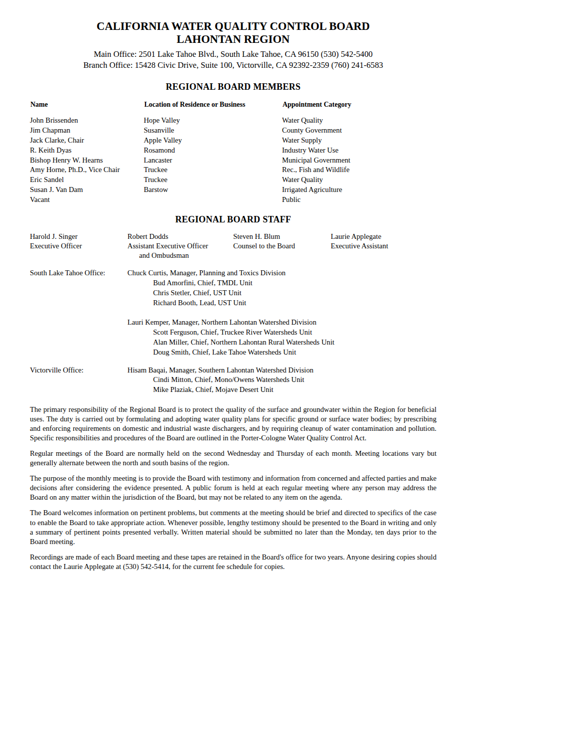CALIFORNIA WATER QUALITY CONTROL BOARD
LAHONTAN REGION
Main Office: 2501 Lake Tahoe Blvd., South Lake Tahoe, CA 96150 (530) 542-5400
Branch Office: 15428 Civic Drive, Suite 100, Victorville, CA 92392-2359 (760) 241-6583
REGIONAL BOARD MEMBERS
| Name | Location of Residence or Business | Appointment Category |
| --- | --- | --- |
| John Brissenden | Hope Valley | Water Quality |
| Jim Chapman | Susanville | County Government |
| Jack Clarke, Chair | Apple Valley | Water Supply |
| R. Keith Dyas | Rosamond | Industry Water Use |
| Bishop Henry W. Hearns | Lancaster | Municipal Government |
| Amy Horne, Ph.D., Vice Chair | Truckee | Rec., Fish and Wildlife |
| Eric Sandel | Truckee | Water Quality |
| Susan J. Van Dam | Barstow | Irrigated Agriculture |
| Vacant | | Public |
REGIONAL BOARD STAFF
| Harold J. Singer Executive Officer | Robert Dodds Assistant Executive Officer and Ombudsman | Steven H. Blum Counsel to the Board | Laurie Applegate Executive Assistant |
South Lake Tahoe Office:
Chuck Curtis, Manager, Planning and Toxics Division
Bud Amorfini, Chief, TMDL Unit Chris Stetler, Chief, UST Unit Richard Booth, Lead, UST Unit
Lauri Kemper, Manager, Northern Lahontan Watershed Division
Scott Ferguson, Chief, Truckee River Watersheds Unit Alan Miller, Chief, Northern Lahontan Rural Watersheds Unit Doug Smith, Chief, Lake Tahoe Watersheds Unit
Victorville Office:
Hisam Baqai, Manager, Southern Lahontan Watershed Division
Cindi Mitton, Chief, Mono/Owens Watersheds Unit Mike Plaziak, Chief, Mojave Desert Unit
The primary responsibility of the Regional Board is to protect the quality of the surface and groundwater within the Region for beneficial uses. The duty is carried out by formulating and adopting water quality plans for specific ground or surface water bodies; by prescribing and enforcing requirements on domestic and industrial waste dischargers, and by requiring cleanup of water contamination and pollution. Specific responsibilities and procedures of the Board are outlined in the Porter-Cologne Water Quality Control Act.
Regular meetings of the Board are normally held on the second Wednesday and Thursday of each month. Meeting locations vary but generally alternate between the north and south basins of the region.
The purpose of the monthly meeting is to provide the Board with testimony and information from concerned and affected parties and make decisions after considering the evidence presented. A public forum is held at each regular meeting where any person may address the Board on any matter within the jurisdiction of the Board, but may not be related to any item on the agenda.
The Board welcomes information on pertinent problems, but comments at the meeting should be brief and directed to specifics of the case to enable the Board to take appropriate action. Whenever possible, lengthy testimony should be presented to the Board in writing and only a summary of pertinent points presented verbally. Written material should be submitted no later than the Monday, ten days prior to the Board meeting.
Recordings are made of each Board meeting and these tapes are retained in the Board's office for two years. Anyone desiring copies should contact the Laurie Applegate at (530) 542-5414, for the current fee schedule for copies.